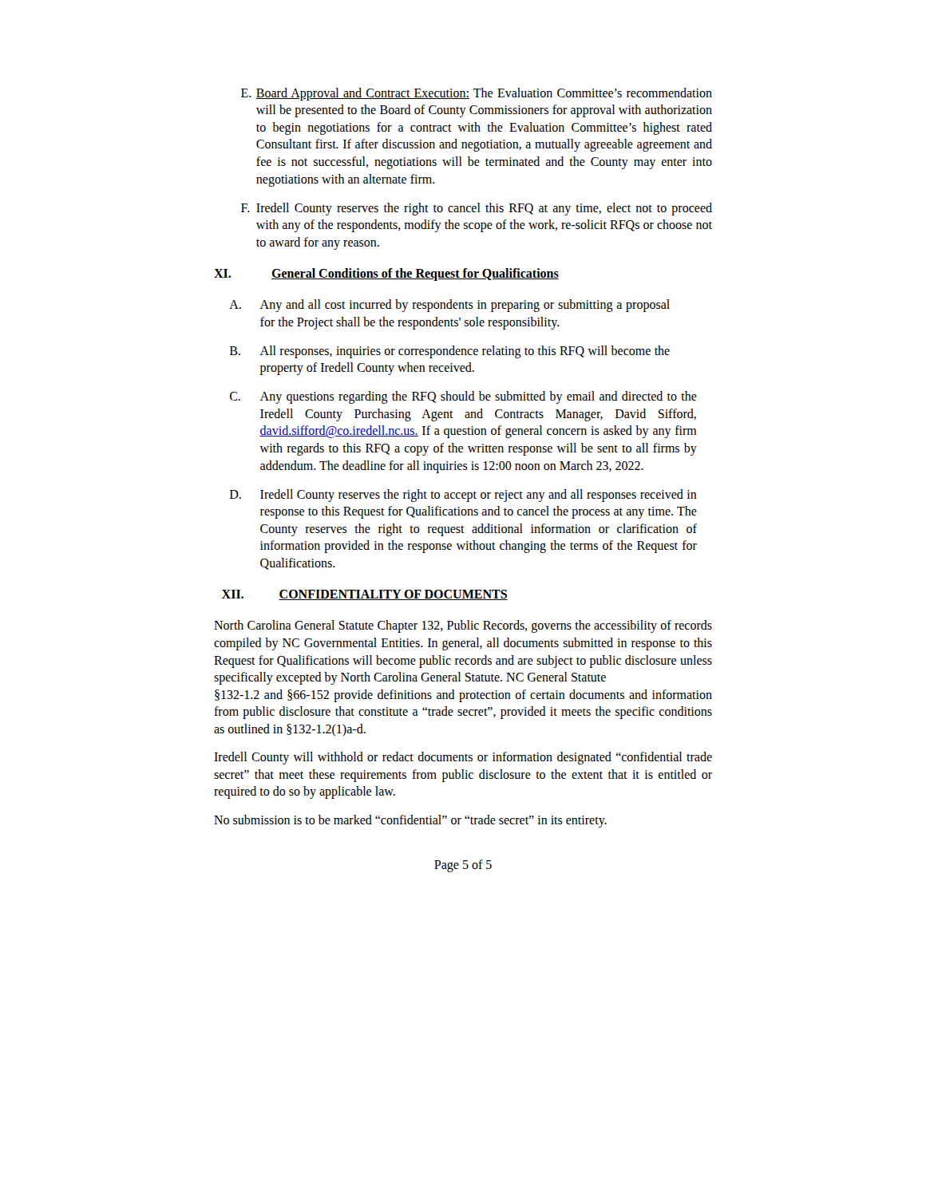E.
Board Approval and Contract Execution: The Evaluation Committee’s recommendation will be presented to the Board of County Commissioners for approval with authorization to begin negotiations for a contract with the Evaluation Committee’s highest rated Consultant first. If after discussion and negotiation, a mutually agreeable agreement and fee is not successful, negotiations will be terminated and the County may enter into negotiations with an alternate firm.
F.
Iredell County reserves the right to cancel this RFQ at any time, elect not to proceed with any of the respondents, modify the scope of the work, re-solicit RFQs or choose not to award for any reason.
XI.
General Conditions of the Request for Qualifications
A.
Any and all cost incurred by respondents in preparing or submitting a proposal for the Project shall be the respondents' sole responsibility.
B.
All responses, inquiries or correspondence relating to this RFQ will become the property of Iredell County when received.
C.
Any questions regarding the RFQ should be submitted by email and directed to the Iredell County Purchasing Agent and Contracts Manager, David Sifford, david.sifford@co.iredell.nc.us. If a question of general concern is asked by any firm with regards to this RFQ a copy of the written response will be sent to all firms by addendum. The deadline for all inquiries is 12:00 noon on March 23, 2022.
D.
Iredell County reserves the right to accept or reject any and all responses received in response to this Request for Qualifications and to cancel the process at any time. The County reserves the right to request additional information or clarification of information provided in the response without changing the terms of the Request for Qualifications.
XII.
CONFIDENTIALITY OF DOCUMENTS
North Carolina General Statute Chapter 132, Public Records, governs the accessibility of records compiled by NC Governmental Entities. In general, all documents submitted in response to this Request for Qualifications will become public records and are subject to public disclosure unless specifically excepted by North Carolina General Statute. NC General Statute
§132-1.2 and §66-152 provide definitions and protection of certain documents and information from public disclosure that constitute a “trade secret”, provided it meets the specific conditions as outlined in §132-1.2(1)a-d.
Iredell County will withhold or redact documents or information designated “confidential trade secret” that meet these requirements from public disclosure to the extent that it is entitled or required to do so by applicable law.
No submission is to be marked “confidential” or “trade secret” in its entirety.
Page 5 of 5